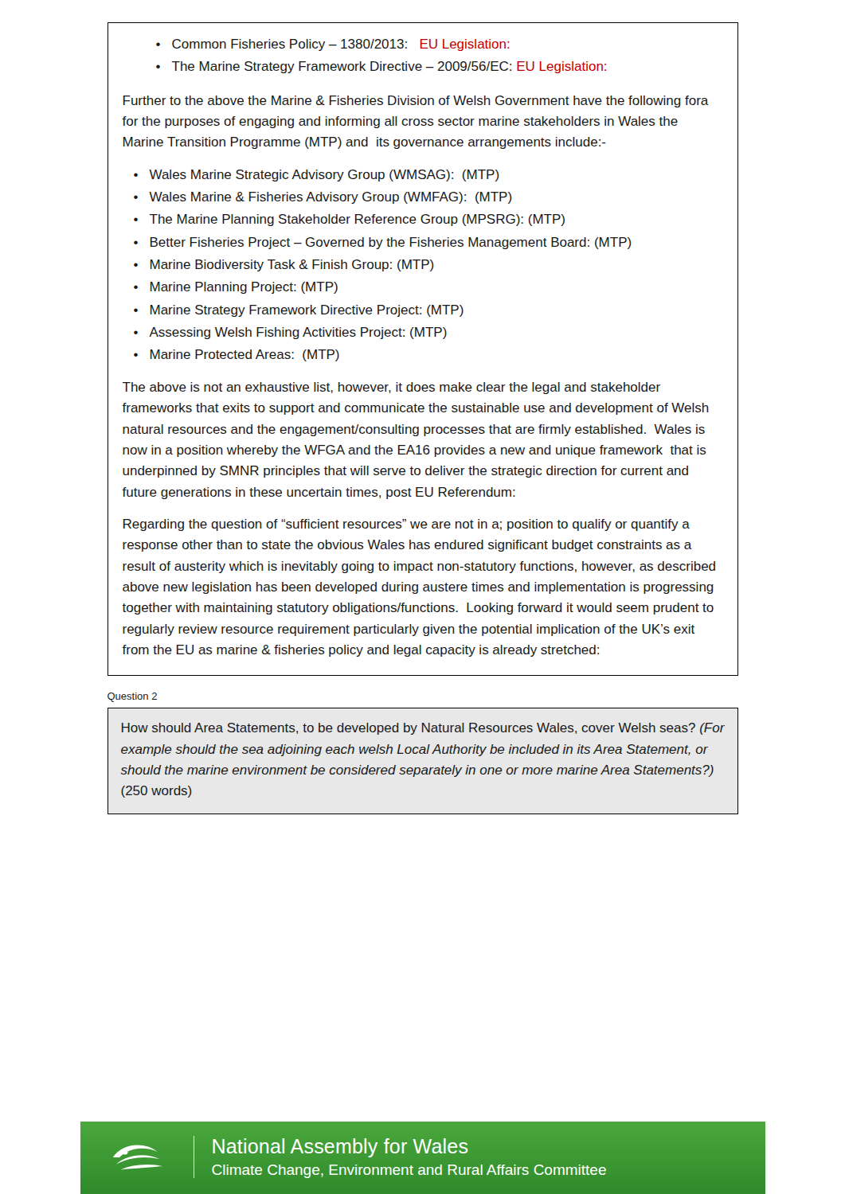Common Fisheries Policy – 1380/2013: EU Legislation:
The Marine Strategy Framework Directive – 2009/56/EC: EU Legislation:
Further to the above the Marine & Fisheries Division of Welsh Government have the following fora for the purposes of engaging and informing all cross sector marine stakeholders in Wales the Marine Transition Programme (MTP) and its governance arrangements include:-
Wales Marine Strategic Advisory Group (WMSAG): (MTP)
Wales Marine & Fisheries Advisory Group (WMFAG): (MTP)
The Marine Planning Stakeholder Reference Group (MPSRG): (MTP)
Better Fisheries Project – Governed by the Fisheries Management Board: (MTP)
Marine Biodiversity Task & Finish Group: (MTP)
Marine Planning Project: (MTP)
Marine Strategy Framework Directive Project: (MTP)
Assessing Welsh Fishing Activities Project: (MTP)
Marine Protected Areas: (MTP)
The above is not an exhaustive list, however, it does make clear the legal and stakeholder frameworks that exits to support and communicate the sustainable use and development of Welsh natural resources and the engagement/consulting processes that are firmly established. Wales is now in a position whereby the WFGA and the EA16 provides a new and unique framework that is underpinned by SMNR principles that will serve to deliver the strategic direction for current and future generations in these uncertain times, post EU Referendum:
Regarding the question of “sufficient resources” we are not in a; position to qualify or quantify a response other than to state the obvious Wales has endured significant budget constraints as a result of austerity which is inevitably going to impact non-statutory functions, however, as described above new legislation has been developed during austere times and implementation is progressing together with maintaining statutory obligations/functions. Looking forward it would seem prudent to regularly review resource requirement particularly given the potential implication of the UK’s exit from the EU as marine & fisheries policy and legal capacity is already stretched:
Question 2
How should Area Statements, to be developed by Natural Resources Wales, cover Welsh seas? (For example should the sea adjoining each welsh Local Authority be included in its Area Statement, or should the marine environment be considered separately in one or more marine Area Statements?) (250 words)
National Assembly for Wales
Climate Change, Environment and Rural Affairs Committee